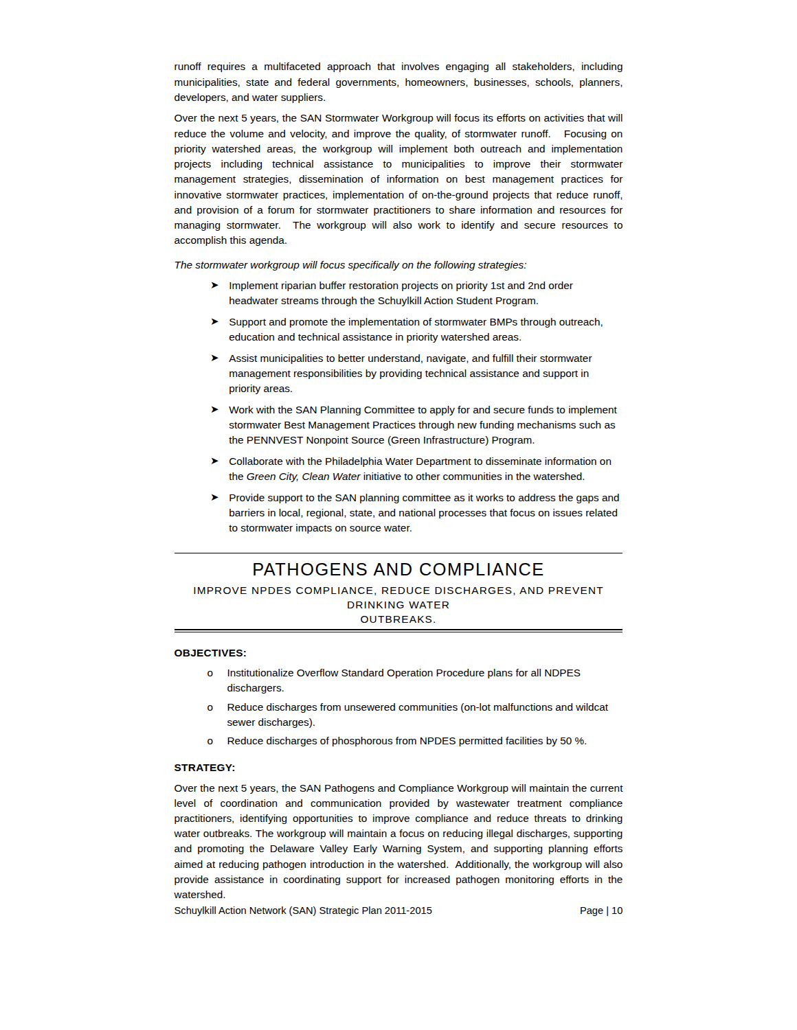runoff requires a multifaceted approach that involves engaging all stakeholders, including municipalities, state and federal governments, homeowners, businesses, schools, planners, developers, and water suppliers.
Over the next 5 years, the SAN Stormwater Workgroup will focus its efforts on activities that will reduce the volume and velocity, and improve the quality, of stormwater runoff. Focusing on priority watershed areas, the workgroup will implement both outreach and implementation projects including technical assistance to municipalities to improve their stormwater management strategies, dissemination of information on best management practices for innovative stormwater practices, implementation of on-the-ground projects that reduce runoff, and provision of a forum for stormwater practitioners to share information and resources for managing stormwater. The workgroup will also work to identify and secure resources to accomplish this agenda.
The stormwater workgroup will focus specifically on the following strategies:
Implement riparian buffer restoration projects on priority 1st and 2nd order headwater streams through the Schuylkill Action Student Program.
Support and promote the implementation of stormwater BMPs through outreach, education and technical assistance in priority watershed areas.
Assist municipalities to better understand, navigate, and fulfill their stormwater management responsibilities by providing technical assistance and support in priority areas.
Work with the SAN Planning Committee to apply for and secure funds to implement stormwater Best Management Practices through new funding mechanisms such as the PENNVEST Nonpoint Source (Green Infrastructure) Program.
Collaborate with the Philadelphia Water Department to disseminate information on the Green City, Clean Water initiative to other communities in the watershed.
Provide support to the SAN planning committee as it works to address the gaps and barriers in local, regional, state, and national processes that focus on issues related to stormwater impacts on source water.
PATHOGENS AND COMPLIANCE
IMPROVE NPDES COMPLIANCE, REDUCE DISCHARGES, AND PREVENT DRINKING WATER
OUTBREAKS.
OBJECTIVES:
Institutionalize Overflow Standard Operation Procedure plans for all NDPES dischargers.
Reduce discharges from unsewered communities (on-lot malfunctions and wildcat sewer discharges).
Reduce discharges of phosphorous from NPDES permitted facilities by 50 %.
STRATEGY:
Over the next 5 years, the SAN Pathogens and Compliance Workgroup will maintain the current level of coordination and communication provided by wastewater treatment compliance practitioners, identifying opportunities to improve compliance and reduce threats to drinking water outbreaks. The workgroup will maintain a focus on reducing illegal discharges, supporting and promoting the Delaware Valley Early Warning System, and supporting planning efforts aimed at reducing pathogen introduction in the watershed. Additionally, the workgroup will also provide assistance in coordinating support for increased pathogen monitoring efforts in the watershed.
Schuylkill Action Network (SAN) Strategic Plan 2011-2015
Page | 10